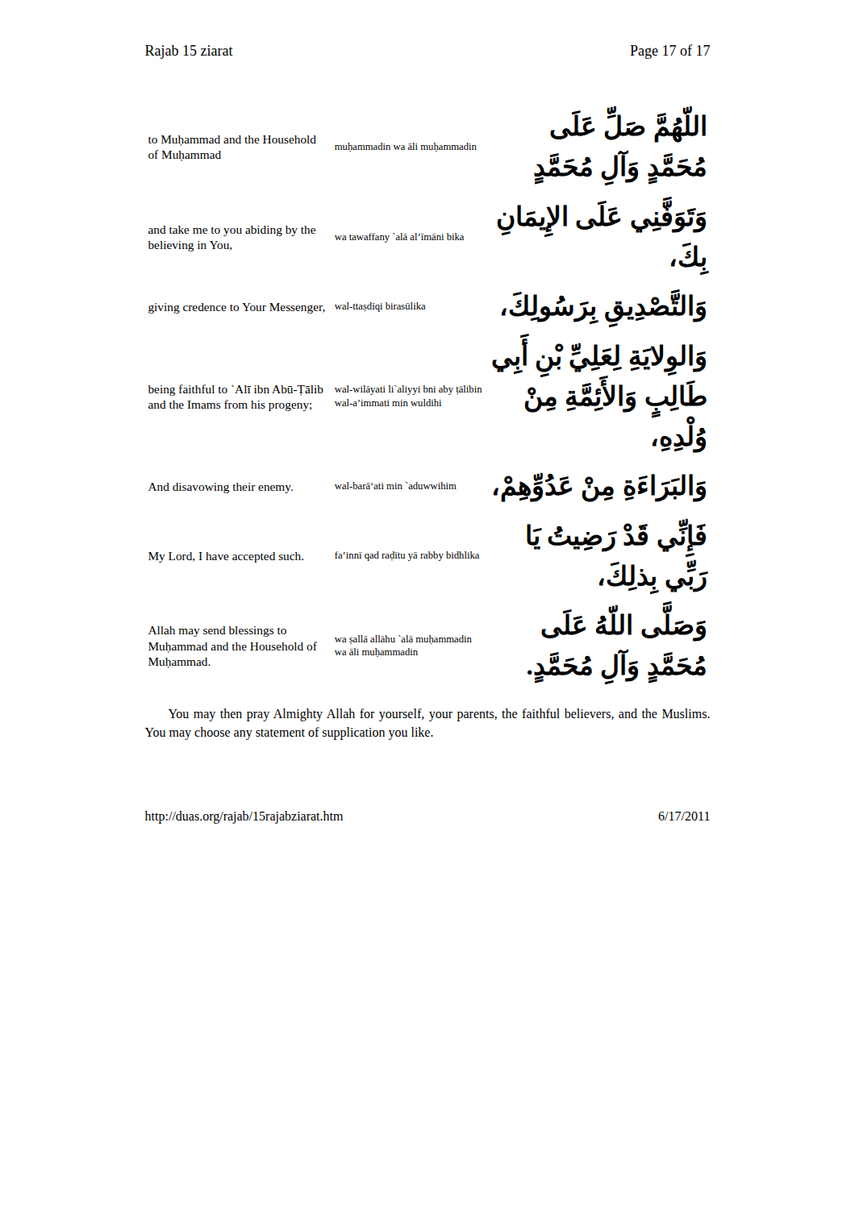Rajab 15 ziarat
Page 17 of 17
| to Muḥammad and the Household of Muḥammad | muḥammadin wa āli muḥammadin | اللّهُمَّ صَلِّ عَلَى مُحَمَّدٍ وَآلِ مُحَمَّدٍ |
| and take me to you abiding by the believing in You, | wa tawaffany `alā al’īmāni bika | وَتَوَفَّنِي عَلَى الإِيمَانِ بِكَ، |
| giving credence to Your Messenger, | wal-ttaṣdīqi birasūlika | وَالتَّصْدِيقِ بِرَسُولِكَ، |
| being faithful to `Alī ibn Abū-Ṭālib and the Imams from his progeny; | wal-wilāyati li`aliyyi bni aby ṭālibin wal-a’immati min wuldihi | وَالوِلايَةِ لِعَلِيِّ بْنِ أَبِي طَالِبٍ وَالأَئِمَّةِ مِنْ وُلْدِهِ، |
| And disavowing their enemy. | wal-barā‘ati min `aduwwihim | وَالبَرَاءَةِ مِنْ عَدُوِّهِمْ، |
| My Lord, I have accepted such. | fa’innī qad raḍītu yā rabby bidhlika | فَإِنِّي قَدْ رَضِيتُ يَا رَبِّي بِذلِكَ، |
| Allah may send blessings to Muḥammad and the Household of Muḥammad. | wa ṣallā allāhu `alā muḥammadin wa āli muḥammadin | وَصَلَّى اللّهُ عَلَى مُحَمَّدٍ وَآلِ مُحَمَّدٍ. |
You may then pray Almighty Allah for yourself, your parents, the faithful believers, and the Muslims. You may choose any statement of supplication you like.
http://duas.org/rajab/15rajabziarat.htm
6/17/2011